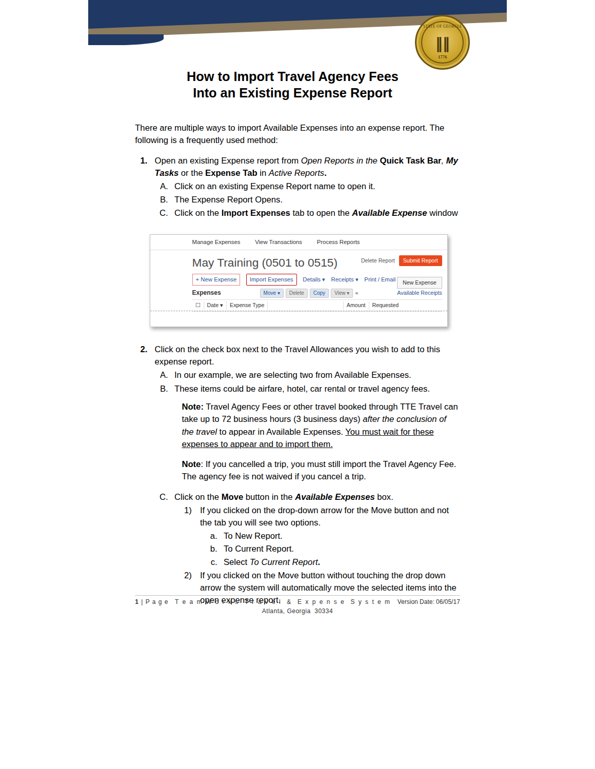STATE OF GEORGIA
∥∥
1776
How to Import Travel Agency Fees
Into an Existing Expense Report
There are multiple ways to import Available Expenses into an expense report. The following is a frequently used method:
Open an existing Expense report from Open Reports in the Quick Task Bar, My Tasks or the Expense Tab in Active Reports.
Click on an existing Expense Report name to open it.
The Expense Report Opens.
Click on the Import Expenses tab to open the Available Expense window
Manage Expenses View Transactions Process Reports
Delete Report Submit Report
May Training (0501 to 0515)
+ New Expense Import Expenses Details ▾ Receipts ▾ Print / Email ▾
Expenses Move ▾ Delete Copy View ▾ « Available Receipts
New Expense
☐
Date ▾
Expense Type
Amount
Requested
Click on the check box next to the Travel Allowances you wish to add to this expense report.
In our example, we are selecting two from Available Expenses.
These items could be airfare, hotel, car rental or travel agency fees.
Note: Travel Agency Fees or other travel booked through TTE Travel can take up to 72 business hours (3 business days) after the conclusion of the travel to appear in Available Expenses. You must wait for these expenses to appear and to import them.
Note: If you cancelled a trip, you must still import the Travel Agency Fee. The agency fee is not waived if you cancel a trip.
Click on the Move button in the Available Expenses box.
If you clicked on the drop-down arrow for the Move button and not the tab you will see two options.
To New Report.
To Current Report.
Select To Current Report.
If you clicked on the Move button without touching the drop down arrow the system will automatically move the selected items into the open expense report.
1 | P a g e
T e a m W o r k s T r a v e l & E x p e n s e S y s t e m
Version Date: 06/05/17
Atlanta, Georgia 30334